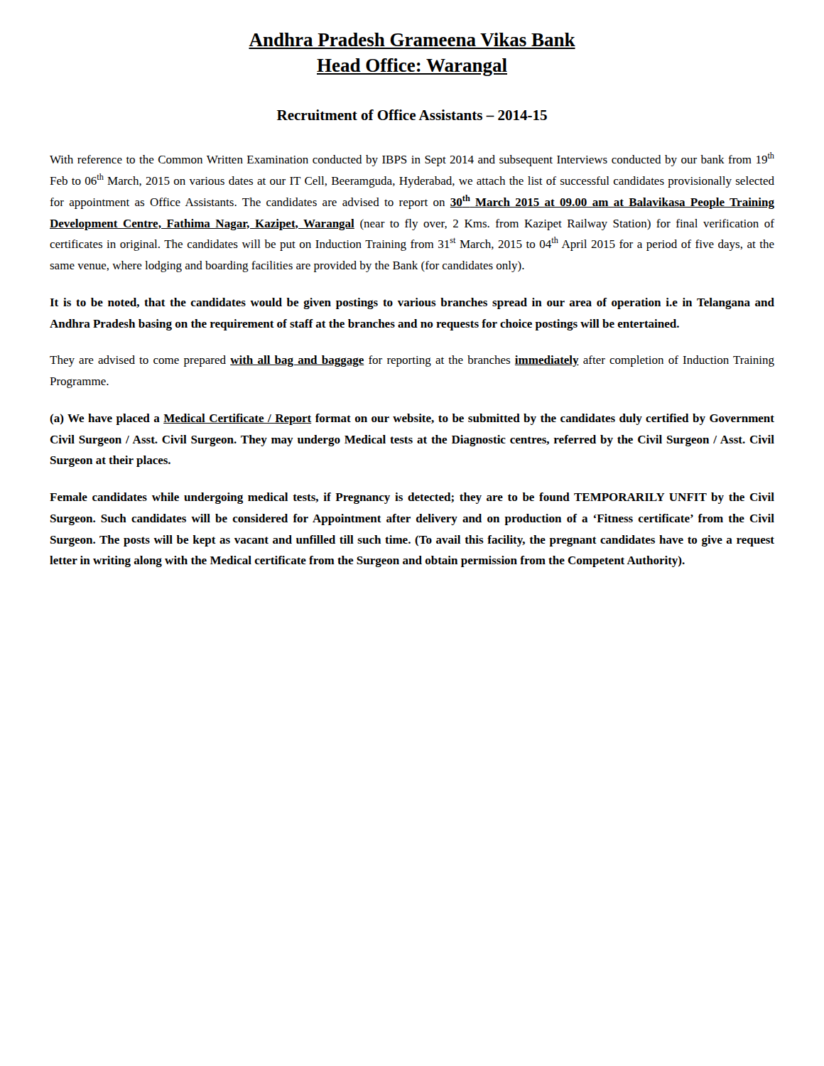Andhra Pradesh Grameena Vikas Bank
Head Office: Warangal
Recruitment of Office Assistants – 2014-15
With reference to the Common Written Examination conducted by IBPS in Sept 2014 and subsequent Interviews conducted by our bank from 19th Feb to 06th March, 2015 on various dates at our IT Cell, Beeramguda, Hyderabad, we attach the list of successful candidates provisionally selected for appointment as Office Assistants. The candidates are advised to report on 30th March 2015 at 09.00 am at Balavikasa People Training Development Centre, Fathima Nagar, Kazipet, Warangal (near to fly over, 2 Kms. from Kazipet Railway Station) for final verification of certificates in original. The candidates will be put on Induction Training from 31st March, 2015 to 04th April 2015 for a period of five days, at the same venue, where lodging and boarding facilities are provided by the Bank (for candidates only).
It is to be noted, that the candidates would be given postings to various branches spread in our area of operation i.e in Telangana and Andhra Pradesh basing on the requirement of staff at the branches and no requests for choice postings will be entertained.
They are advised to come prepared with all bag and baggage for reporting at the branches immediately after completion of Induction Training Programme.
(a) We have placed a Medical Certificate / Report format on our website, to be submitted by the candidates duly certified by Government Civil Surgeon / Asst. Civil Surgeon. They may undergo Medical tests at the Diagnostic centres, referred by the Civil Surgeon / Asst. Civil Surgeon at their places.
Female candidates while undergoing medical tests, if Pregnancy is detected; they are to be found TEMPORARILY UNFIT by the Civil Surgeon. Such candidates will be considered for Appointment after delivery and on production of a ‘Fitness certificate’ from the Civil Surgeon. The posts will be kept as vacant and unfilled till such time. (To avail this facility, the pregnant candidates have to give a request letter in writing along with the Medical certificate from the Surgeon and obtain permission from the Competent Authority).